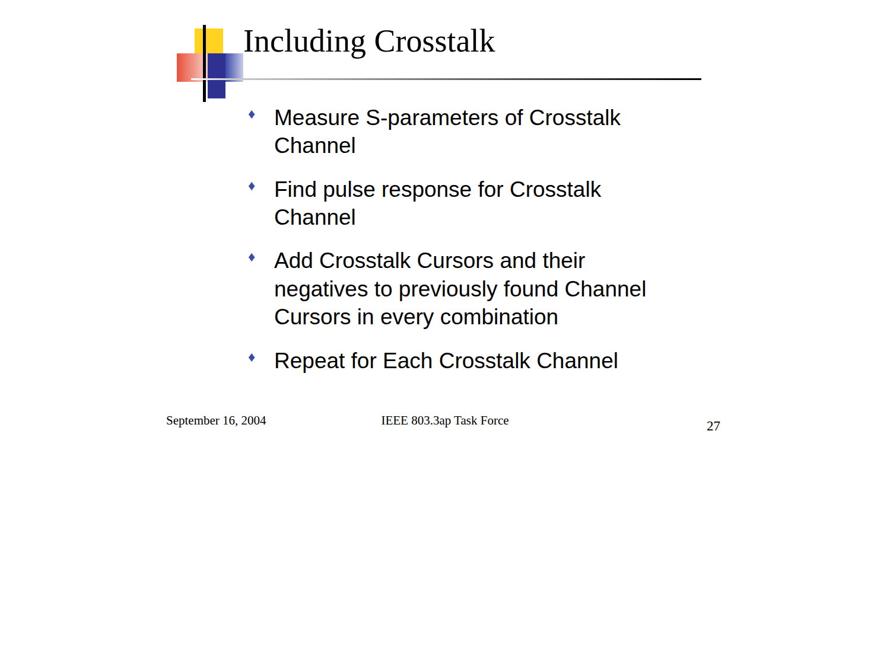Including Crosstalk
Measure S-parameters of Crosstalk Channel
Find pulse response for Crosstalk Channel
Add Crosstalk Cursors and their negatives to previously found Channel Cursors in every combination
Repeat for Each Crosstalk Channel
September 16, 2004
IEEE 803.3ap Task Force
27